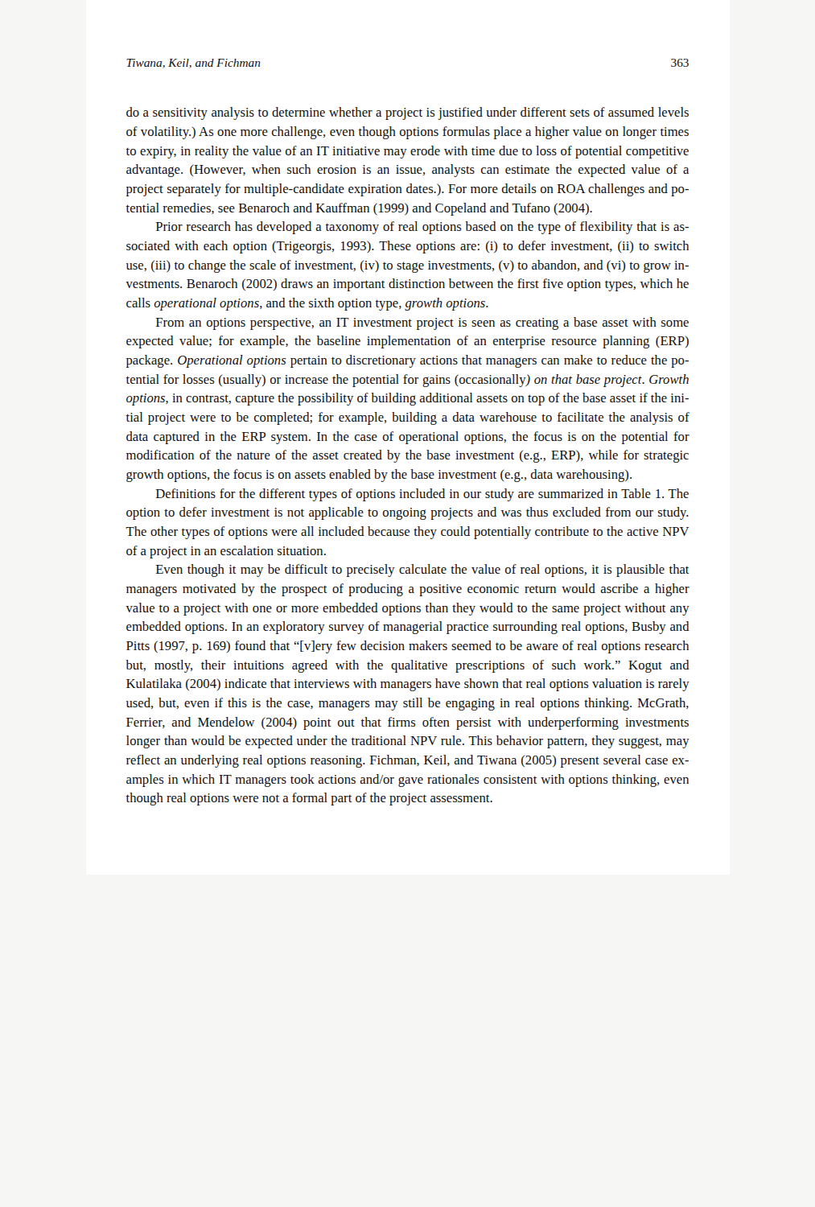Tiwana, Keil, and Fichman 363
do a sensitivity analysis to determine whether a project is justified under different sets of assumed levels of volatility.) As one more challenge, even though options formulas place a higher value on longer times to expiry, in reality the value of an IT initiative may erode with time due to loss of potential competitive advantage. (However, when such erosion is an issue, analysts can estimate the expected value of a project separately for multiple-candidate expiration dates.). For more details on ROA challenges and potential remedies, see Benaroch and Kauffman (1999) and Copeland and Tufano (2004).
Prior research has developed a taxonomy of real options based on the type of flexibility that is associated with each option (Trigeorgis, 1993). These options are: (i) to defer investment, (ii) to switch use, (iii) to change the scale of investment, (iv) to stage investments, (v) to abandon, and (vi) to grow investments. Benaroch (2002) draws an important distinction between the first five option types, which he calls operational options, and the sixth option type, growth options.
From an options perspective, an IT investment project is seen as creating a base asset with some expected value; for example, the baseline implementation of an enterprise resource planning (ERP) package. Operational options pertain to discretionary actions that managers can make to reduce the potential for losses (usually) or increase the potential for gains (occasionally) on that base project. Growth options, in contrast, capture the possibility of building additional assets on top of the base asset if the initial project were to be completed; for example, building a data warehouse to facilitate the analysis of data captured in the ERP system. In the case of operational options, the focus is on the potential for modification of the nature of the asset created by the base investment (e.g., ERP), while for strategic growth options, the focus is on assets enabled by the base investment (e.g., data warehousing).
Definitions for the different types of options included in our study are summarized in Table 1. The option to defer investment is not applicable to ongoing projects and was thus excluded from our study. The other types of options were all included because they could potentially contribute to the active NPV of a project in an escalation situation.
Even though it may be difficult to precisely calculate the value of real options, it is plausible that managers motivated by the prospect of producing a positive economic return would ascribe a higher value to a project with one or more embedded options than they would to the same project without any embedded options. In an exploratory survey of managerial practice surrounding real options, Busby and Pitts (1997, p. 169) found that “[v]ery few decision makers seemed to be aware of real options research but, mostly, their intuitions agreed with the qualitative prescriptions of such work.” Kogut and Kulatilaka (2004) indicate that interviews with managers have shown that real options valuation is rarely used, but, even if this is the case, managers may still be engaging in real options thinking. McGrath, Ferrier, and Mendelow (2004) point out that firms often persist with underperforming investments longer than would be expected under the traditional NPV rule. This behavior pattern, they suggest, may reflect an underlying real options reasoning. Fichman, Keil, and Tiwana (2005) present several case examples in which IT managers took actions and/or gave rationales consistent with options thinking, even though real options were not a formal part of the project assessment.